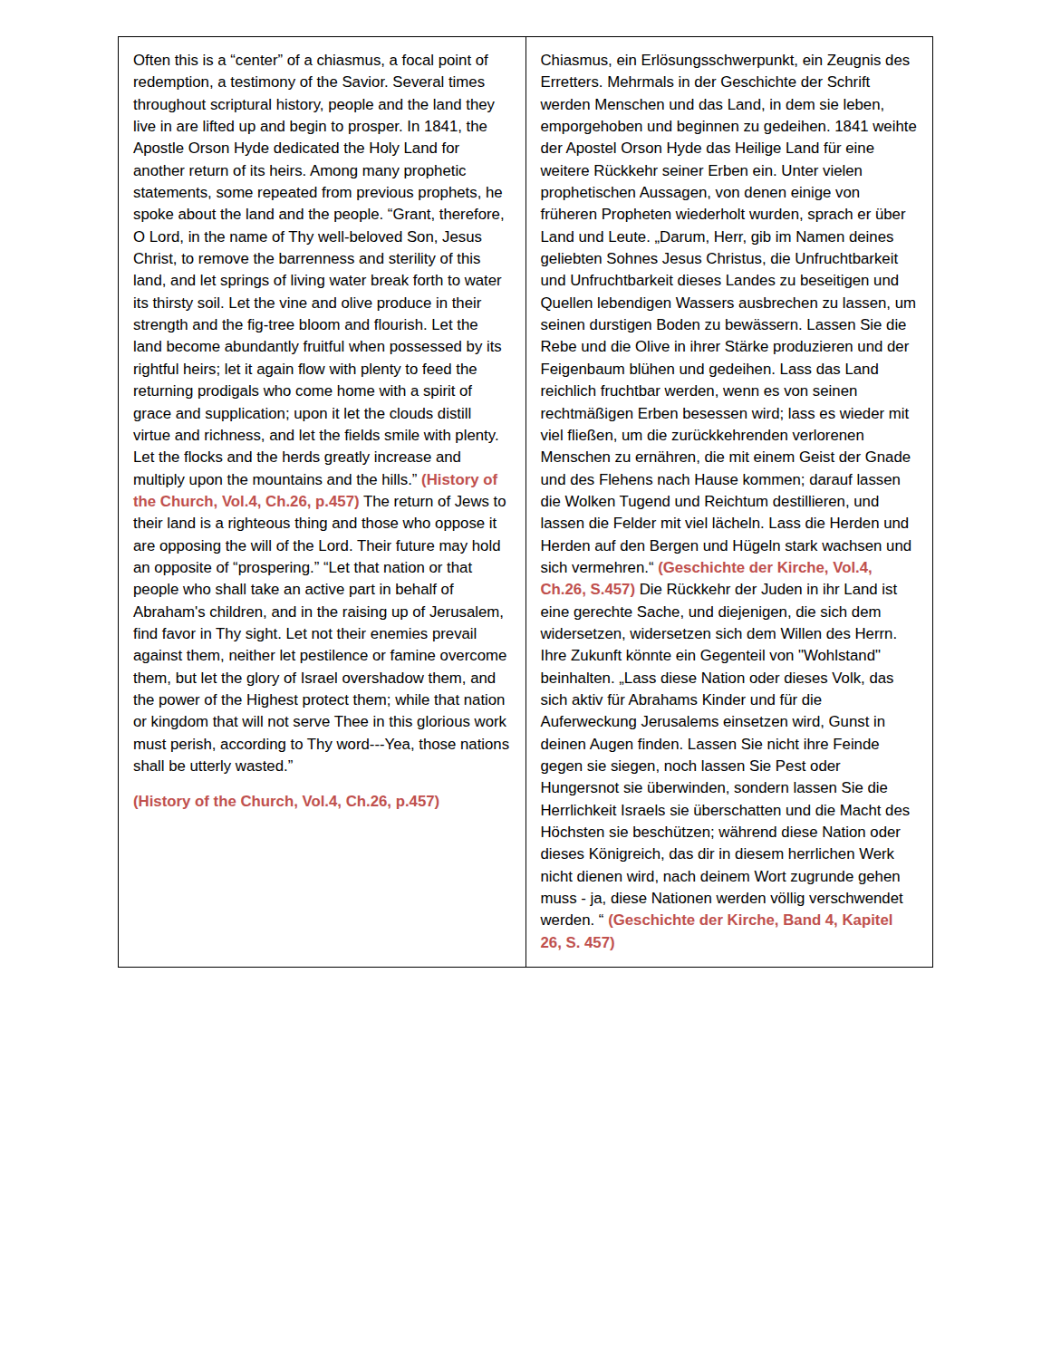| Often this is a “center” of a chiasmus, a focal point of redemption, a testimony of the Savior. Several times throughout scriptural history, people and the land they live in are lifted up and begin to prosper. In 1841, the Apostle Orson Hyde dedicated the Holy Land for another return of its heirs. Among many prophetic statements, some repeated from previous prophets, he spoke about the land and the people. “Grant, therefore, O Lord, in the name of Thy well-beloved Son, Jesus Christ, to remove the barrenness and sterility of this land, and let springs of living water break forth to water its thirsty soil. Let the vine and olive produce in their strength and the fig-tree bloom and flourish. Let the land become abundantly fruitful when possessed by its rightful heirs; let it again flow with plenty to feed the returning prodigals who come home with a spirit of grace and supplication; upon it let the clouds distill virtue and richness, and let the fields smile with plenty. Let the flocks and the herds greatly increase and multiply upon the mountains and the hills.” (History of the Church, Vol.4, Ch.26, p.457) The return of Jews to their land is a righteous thing and those who oppose it are opposing the will of the Lord. Their future may hold an opposite of “prospering.” “Let that nation or that people who shall take an active part in behalf of Abraham's children, and in the raising up of Jerusalem, find favor in Thy sight. Let not their enemies prevail against them, neither let pestilence or famine overcome them, but let the glory of Israel overshadow them, and the power of the Highest protect them; while that nation or kingdom that will not serve Thee in this glorious work must perish, according to Thy word---Yea, those nations shall be utterly wasted.” (History of the Church, Vol.4, Ch.26, p.457) | Chiasmus, ein Erlösungsschwerpunkt, ein Zeugnis des Erretters. Mehrmals in der Geschichte der Schrift werden Menschen und das Land, in dem sie leben, emporgehoben und beginnen zu gedeihen. 1841 weihte der Apostel Orson Hyde das Heilige Land für eine weitere Rückkehr seiner Erben ein. Unter vielen prophetischen Aussagen, von denen einige von früheren Propheten wiederholt wurden, sprach er über Land und Leute. „Darum, Herr, gib im Namen deines geliebten Sohnes Jesus Christus, die Unfruchtbarkeit und Unfruchtbarkeit dieses Landes zu beseitigen und Quellen lebendigen Wassers ausbrechen zu lassen, um seinen durstigen Boden zu bewässern. Lassen Sie die Rebe und die Olive in ihrer Stärke produzieren und der Feigenbaum blühen und gedeihen. Lass das Land reichlich fruchtbar werden, wenn es von seinen rechtmäßigen Erben besessen wird; lass es wieder mit viel fließen, um die zurückkehrenden verlorenen Menschen zu ernähren, die mit einem Geist der Gnade und des Flehens nach Hause kommen; darauf lassen die Wolken Tugend und Reichtum destillieren, und lassen die Felder mit viel lächeln. Lass die Herden und Herden auf den Bergen und Hügeln stark wachsen und sich vermehren.“ (Geschichte der Kirche, Vol.4, Ch.26, S.457) Die Rückkehr der Juden in ihr Land ist eine gerechte Sache, und diejenigen, die sich dem widersetzen, widersetzen sich dem Willen des Herrn. Ihre Zukunft könnte ein Gegenteil von "Wohlstand" beinhalten. „Lass diese Nation oder dieses Volk, das sich aktiv für Abrahams Kinder und für die Auferweckung Jerusalems einsetzen wird, Gunst in deinen Augen finden. Lassen Sie nicht ihre Feinde gegen sie siegen, noch lassen Sie Pest oder Hungersnot sie überwinden, sondern lassen Sie die Herrlichkeit Israels sie überschatten und die Macht des Höchsten sie beschützen; während diese Nation oder dieses Königreich, das dir in diesem herrlichen Werk nicht dienen wird, nach deinem Wort zugrunde gehen muss - ja, diese Nationen werden völlig verschwendet werden. “ (Geschichte der Kirche, Band 4, Kapitel 26, S. 457) |